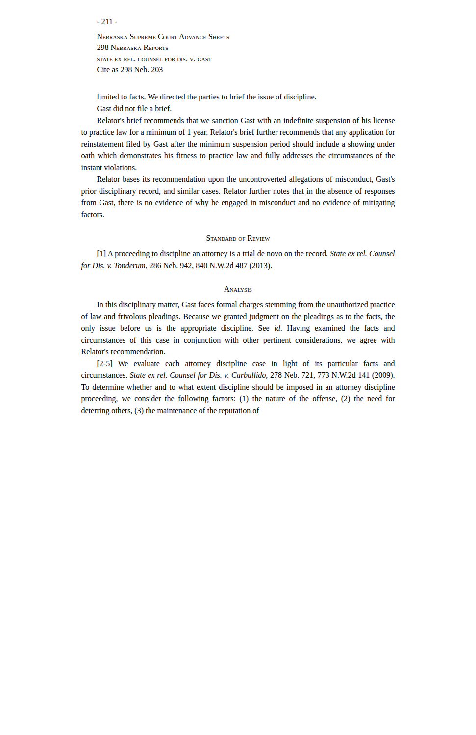- 211 -
Nebraska Supreme Court Advance Sheets
298 Nebraska Reports
state ex rel. counsel for dis. v. gast
Cite as 298 Neb. 203
limited to facts. We directed the parties to brief the issue of discipline.
Gast did not file a brief.
Relator's brief recommends that we sanction Gast with an indefinite suspension of his license to practice law for a minimum of 1 year. Relator's brief further recommends that any application for reinstatement filed by Gast after the minimum suspension period should include a showing under oath which demonstrates his fitness to practice law and fully addresses the circumstances of the instant violations.
Relator bases its recommendation upon the uncontroverted allegations of misconduct, Gast's prior disciplinary record, and similar cases. Relator further notes that in the absence of responses from Gast, there is no evidence of why he engaged in misconduct and no evidence of mitigating factors.
Standard of Review
[1] A proceeding to discipline an attorney is a trial de novo on the record. State ex rel. Counsel for Dis. v. Tonderum, 286 Neb. 942, 840 N.W.2d 487 (2013).
Analysis
In this disciplinary matter, Gast faces formal charges stemming from the unauthorized practice of law and frivolous pleadings. Because we granted judgment on the pleadings as to the facts, the only issue before us is the appropriate discipline. See id. Having examined the facts and circumstances of this case in conjunction with other pertinent considerations, we agree with Relator's recommendation.
[2-5] We evaluate each attorney discipline case in light of its particular facts and circumstances. State ex rel. Counsel for Dis. v. Carbullido, 278 Neb. 721, 773 N.W.2d 141 (2009). To determine whether and to what extent discipline should be imposed in an attorney discipline proceeding, we consider the following factors: (1) the nature of the offense, (2) the need for deterring others, (3) the maintenance of the reputation of